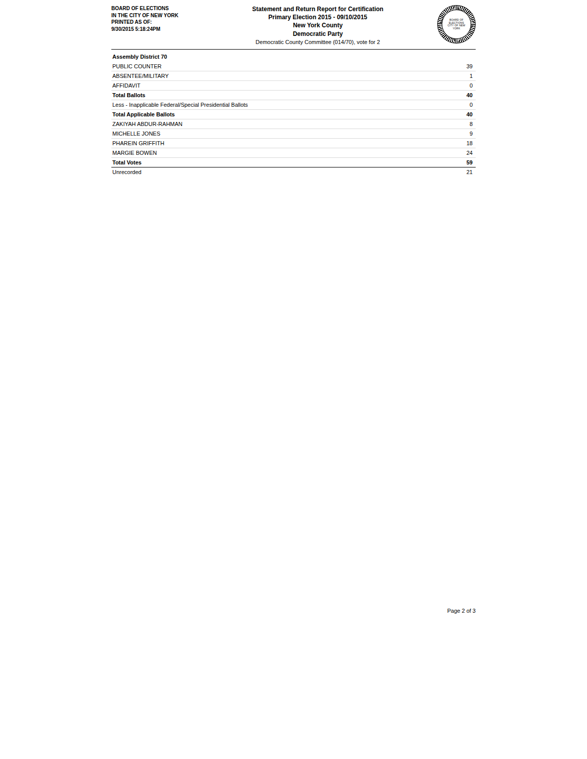BOARD OF ELECTIONS
IN THE CITY OF NEW YORK
PRINTED AS OF:
9/30/2015 5:18:24PM
Statement and Return Report for Certification
Primary Election 2015 - 09/10/2015
New York County
Democratic Party
Democratic County Committee (014/70), vote for 2
BOARD OF ELECTIONS
CITY OF NEW YORK
Assembly District 70
| PUBLIC COUNTER | 39 |
| ABSENTEE/MILITARY | 1 |
| AFFIDAVIT | 0 |
| Total Ballots | 40 |
| Less - Inapplicable Federal/Special Presidential Ballots | 0 |
| Total Applicable Ballots | 40 |
| ZAKIYAH ABDUR-RAHMAN | 8 |
| MICHELLE JONES | 9 |
| PHAREIN GRIFFITH | 18 |
| MARGIE BOWEN | 24 |
| Total Votes | 59 |
| Unrecorded | 21 |
Page 2 of 3